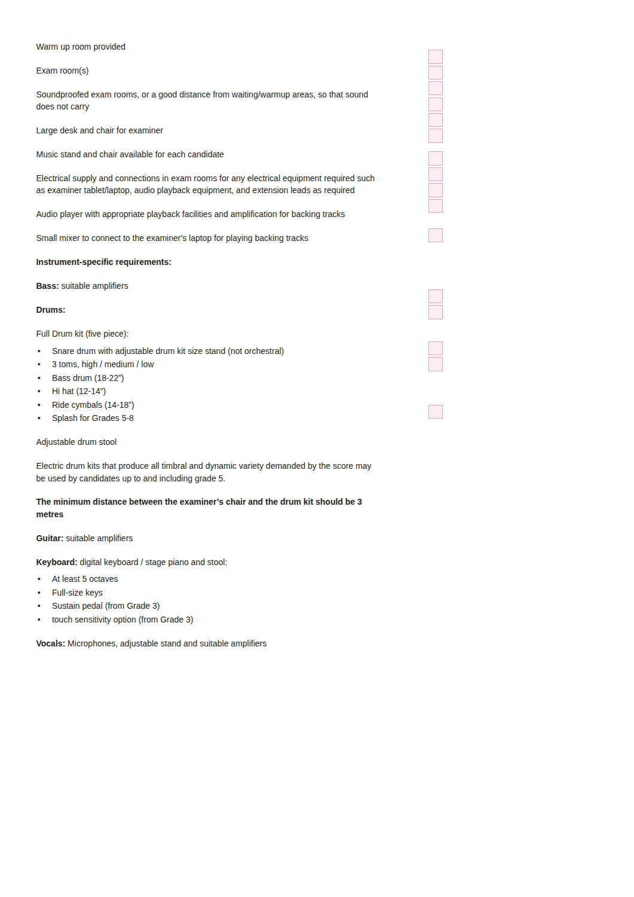Warm up room provided
Exam room(s)
Soundproofed exam rooms, or a good distance from waiting/warmup areas, so that sound does not carry
Large desk and chair for examiner
Music stand and chair available for each candidate
Electrical supply and connections in exam rooms for any electrical equipment required such as examiner tablet/laptop, audio playback equipment, and extension leads as required
Audio player with appropriate playback facilities and amplification for backing tracks
Small mixer to connect to the examiner's laptop for playing backing tracks
Instrument-specific requirements:
Bass: suitable amplifiers
Drums:
Full Drum kit (five piece):
Snare drum with adjustable drum kit size stand (not orchestral)
3 toms, high / medium / low
Bass drum (18-22”)
Hi hat (12-14”)
Ride cymbals (14-18”)
Splash for Grades 5-8
Adjustable drum stool
Electric drum kits that produce all timbral and dynamic variety demanded by the score may be used by candidates up to and including grade 5.
The minimum distance between the examiner’s chair and the drum kit should be 3 metres
Guitar: suitable amplifiers
Keyboard: digital keyboard / stage piano and stool:
At least 5 octaves
Full-size keys
Sustain pedal (from Grade 3)
touch sensitivity option (from Grade 3)
Vocals: Microphones, adjustable stand and suitable amplifiers